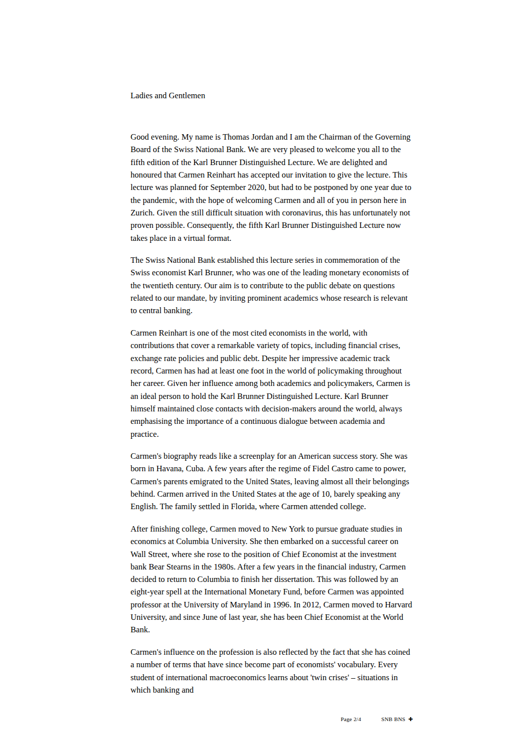Ladies and Gentlemen
Good evening. My name is Thomas Jordan and I am the Chairman of the Governing Board of the Swiss National Bank. We are very pleased to welcome you all to the fifth edition of the Karl Brunner Distinguished Lecture. We are delighted and honoured that Carmen Reinhart has accepted our invitation to give the lecture. This lecture was planned for September 2020, but had to be postponed by one year due to the pandemic, with the hope of welcoming Carmen and all of you in person here in Zurich. Given the still difficult situation with coronavirus, this has unfortunately not proven possible. Consequently, the fifth Karl Brunner Distinguished Lecture now takes place in a virtual format.
The Swiss National Bank established this lecture series in commemoration of the Swiss economist Karl Brunner, who was one of the leading monetary economists of the twentieth century. Our aim is to contribute to the public debate on questions related to our mandate, by inviting prominent academics whose research is relevant to central banking.
Carmen Reinhart is one of the most cited economists in the world, with contributions that cover a remarkable variety of topics, including financial crises, exchange rate policies and public debt. Despite her impressive academic track record, Carmen has had at least one foot in the world of policymaking throughout her career. Given her influence among both academics and policymakers, Carmen is an ideal person to hold the Karl Brunner Distinguished Lecture. Karl Brunner himself maintained close contacts with decision-makers around the world, always emphasising the importance of a continuous dialogue between academia and practice.
Carmen's biography reads like a screenplay for an American success story. She was born in Havana, Cuba. A few years after the regime of Fidel Castro came to power, Carmen's parents emigrated to the United States, leaving almost all their belongings behind. Carmen arrived in the United States at the age of 10, barely speaking any English. The family settled in Florida, where Carmen attended college.
After finishing college, Carmen moved to New York to pursue graduate studies in economics at Columbia University. She then embarked on a successful career on Wall Street, where she rose to the position of Chief Economist at the investment bank Bear Stearns in the 1980s. After a few years in the financial industry, Carmen decided to return to Columbia to finish her dissertation. This was followed by an eight-year spell at the International Monetary Fund, before Carmen was appointed professor at the University of Maryland in 1996. In 2012, Carmen moved to Harvard University, and since June of last year, she has been Chief Economist at the World Bank.
Carmen's influence on the profession is also reflected by the fact that she has coined a number of terms that have since become part of economists' vocabulary. Every student of international macroeconomics learns about 'twin crises' – situations in which banking and
Page 2/4 SNB BNS✚